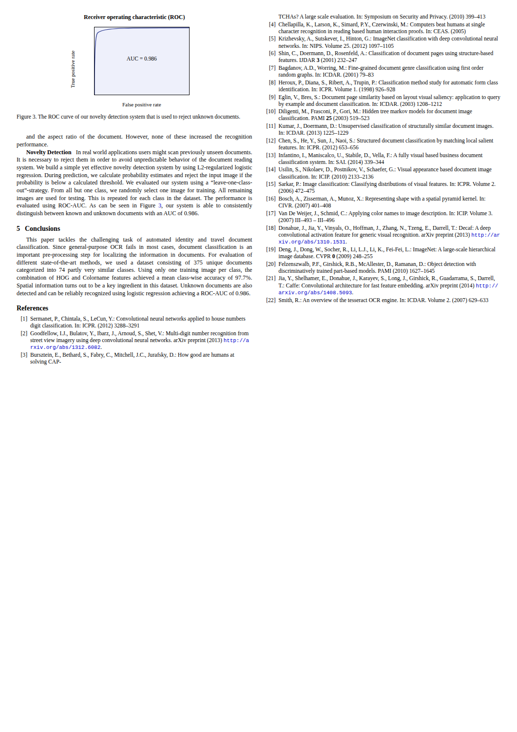Receiver operating characteristic (ROC)
True positive rate
AUC = 0.986
0
0.2
0.4
0.6
0.8
1
0
0.2
0.4
0.6
0.8
False positive rate
Figure 3. The ROC curve of our novelty detection system that is used to reject unknown documents.
and the aspect ratio of the document. However, none of these increased the recognition performance.
Novelty Detection In real world applications users might scan previously unseen documents. It is necessary to reject them in order to avoid unpredictable behavior of the document reading system. We build a simple yet effective novelty detection system by using L2-regularized logistic regression. During prediction, we calculate probability estimates and reject the input image if the probability is below a calculated threshold. We evaluated our system using a “leave-one-class-out”-strategy. From all but one class, we randomly select one image for training. All remaining images are used for testing. This is repeated for each class in the dataset. The performance is evaluated using ROC-AUC. As can be seen in Figure 3, our system is able to consistently distinguish between known and unknown documents with an AUC of 0.986.
5 Conclusions
This paper tackles the challenging task of automated identity and travel document classification. Since general-purpose OCR fails in most cases, document classification is an important pre-processing step for localizing the information in documents. For evaluation of different state-of-the-art methods, we used a dataset consisting of 375 unique documents categorized into 74 partly very similar classes. Using only one training image per class, the combination of HOG and Colorname features achieved a mean class-wise accuracy of 97.7%. Spatial information turns out to be a key ingredient in this dataset. Unknown documents are also detected and can be reliably recognized using logistic regression achieving a ROC-AUC of 0.986.
References
[1]
Sermanet, P., Chintala, S., LeCun, Y.: Convolutional neural networks applied to house numbers digit classification. In: ICPR. (2012) 3288–3291
[2]
Goodfellow, I.J., Bulatov, Y., Ibarz, J., Arnoud, S., Shet, V.: Multi-digit number recognition from street view imagery using deep convolutional neural networks. arXiv preprint (2013) http://arxiv.org/abs/1312.6082.
[3]
Bursztein, E., Bethard, S., Fabry, C., Mitchell, J.C., Jurafsky, D.: How good are humans at solving CAP-
TCHAs? A large scale evaluation. In: Symposium on Security and Privacy. (2010) 399–413
[4]
Chellapilla, K., Larson, K., Simard, P.Y., Czerwinski, M.: Computers beat humans at single character recognition in reading based human interaction proofs. In: CEAS. (2005)
[5]
Krizhevsky, A., Sutskever, I., Hinton, G.: ImageNet classification with deep convolutional neural networks. In: NIPS. Volume 25. (2012) 1097–1105
[6]
Shin, C., Doermann, D., Rosenfeld, A.: Classification of document pages using structure-based features. IJDAR 3 (2001) 232–247
[7]
Bagdanov, A.D., Worring, M.: Fine-grained document genre classification using first order random graphs. In: ICDAR. (2001) 79–83
[8]
Heroux, P., Diana, S., Ribert, A., Trupin, P.: Classification method study for automatic form class identification. In: ICPR. Volume 1. (1998) 926–928
[9]
Eglin, V., Bres, S.: Document page similarity based on layout visual saliency: application to query by example and document classification. In: ICDAR. (2003) 1208–1212
[10]
Diligenti, M., Frasconi, P., Gori, M.: Hidden tree markov models for document image classification. PAMI 25 (2003) 519–523
[11]
Kumar, J., Doermann, D.: Unsupervised classification of structurally similar document images. In: ICDAR. (2013) 1225–1229
[12]
Chen, S., He, Y., Sun, J., Naoi, S.: Structured document classification by matching local salient features. In: ICPR. (2012) 653–656
[13]
Infantino, I., Maniscalco, U., Stabile, D., Vella, F.: A fully visual based business document classification system. In: SAI. (2014) 339–344
[14]
Usilin, S., Nikolaev, D., Postnikov, V., Schaefer, G.: Visual appearance based document image classification. In: ICIP. (2010) 2133–2136
[15]
Sarkar, P.: Image classification: Classifying distributions of visual features. In: ICPR. Volume 2. (2006) 472–475
[16]
Bosch, A., Zisserman, A., Munoz, X.: Representing shape with a spatial pyramid kernel. In: CIVR. (2007) 401–408
[17]
Van De Weijer, J., Schmid, C.: Applying color names to image description. In: ICIP. Volume 3. (2007) III–493 – III–496
[18]
Donahue, J., Jia, Y., Vinyals, O., Hoffman, J., Zhang, N., Tzeng, E., Darrell, T.: Decaf: A deep convolutional activation feature for generic visual recognition. arXiv preprint (2013) http://arxiv.org/abs/1310.1531.
[19]
Deng, J., Dong, W., Socher, R., Li, L.J., Li, K., Fei-Fei, L.: ImageNet: A large-scale hierarchical image database. CVPR 0 (2009) 248–255
[20]
Felzenszwalb, P.F., Girshick, R.B., McAllester, D., Ramanan, D.: Object detection with discriminatively trained part-based models. PAMI (2010) 1627–1645
[21]
Jia, Y., Shelhamer, E., Donahue, J., Karayev, S., Long, J., Girshick, R., Guadarrama, S., Darrell, T.: Caffe: Convolutional architecture for fast feature embedding. arXiv preprint (2014) http://arxiv.org/abs/1408.5093.
[22]
Smith, R.: An overview of the tesseract OCR engine. In: ICDAR. Volume 2. (2007) 629–633